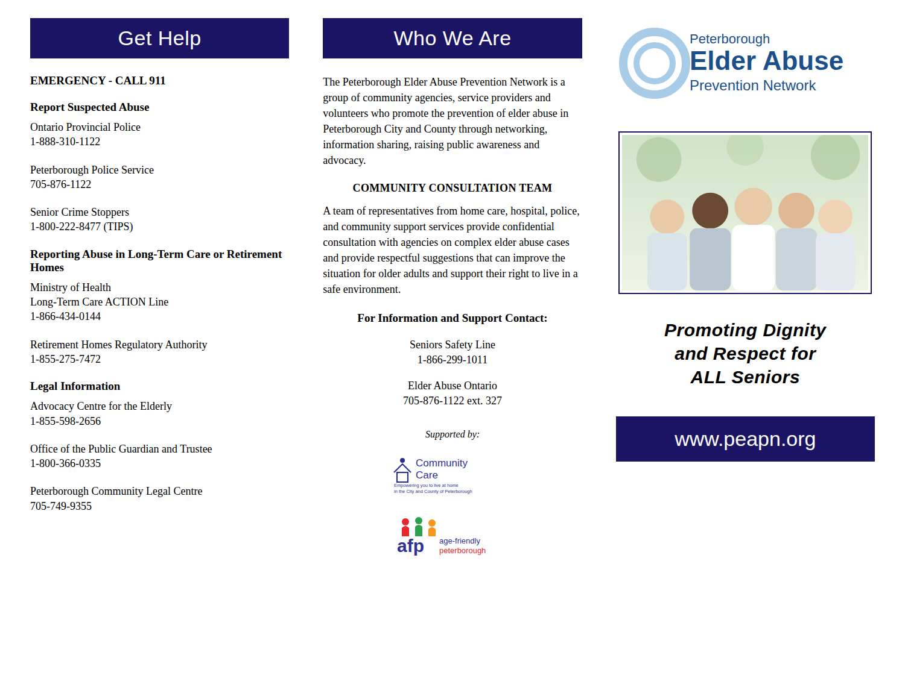Get Help
EMERGENCY - CALL 911
Report Suspected Abuse
Ontario Provincial Police
1-888-310-1122
Peterborough Police Service
705-876-1122
Senior Crime Stoppers
1-800-222-8477 (TIPS)
Reporting Abuse in Long-Term Care or Retirement Homes
Ministry of Health
Long-Term Care ACTION Line
1-866-434-0144
Retirement Homes Regulatory Authority
1-855-275-7472
Legal Information
Advocacy Centre for the Elderly
1-855-598-2656
Office of the Public Guardian and Trustee
1-800-366-0335
Peterborough Community Legal Centre
705-749-9355
Who We Are
The Peterborough Elder Abuse Prevention Network is a group of community agencies, service providers and volunteers who promote the prevention of elder abuse in Peterborough City and County through networking, information sharing, raising public awareness and advocacy.
COMMUNITY CONSULTATION TEAM
A team of representatives from home care, hospital, police, and community support services provide confidential consultation with agencies on complex elder abuse cases and provide respectful suggestions that can improve the situation for older adults and support their right to live in a safe environment.
For Information and Support Contact:
Seniors Safety Line
1-866-299-1011
Elder Abuse Ontario
705-876-1122 ext. 327
Supported by:
Community Care Empowering you to live at home in the City and County of Peterborough afp age-friendly peterborough
Peterborough Elder Abuse Prevention Network
Promoting Dignity
and Respect for
ALL Seniors
www.peapn.org